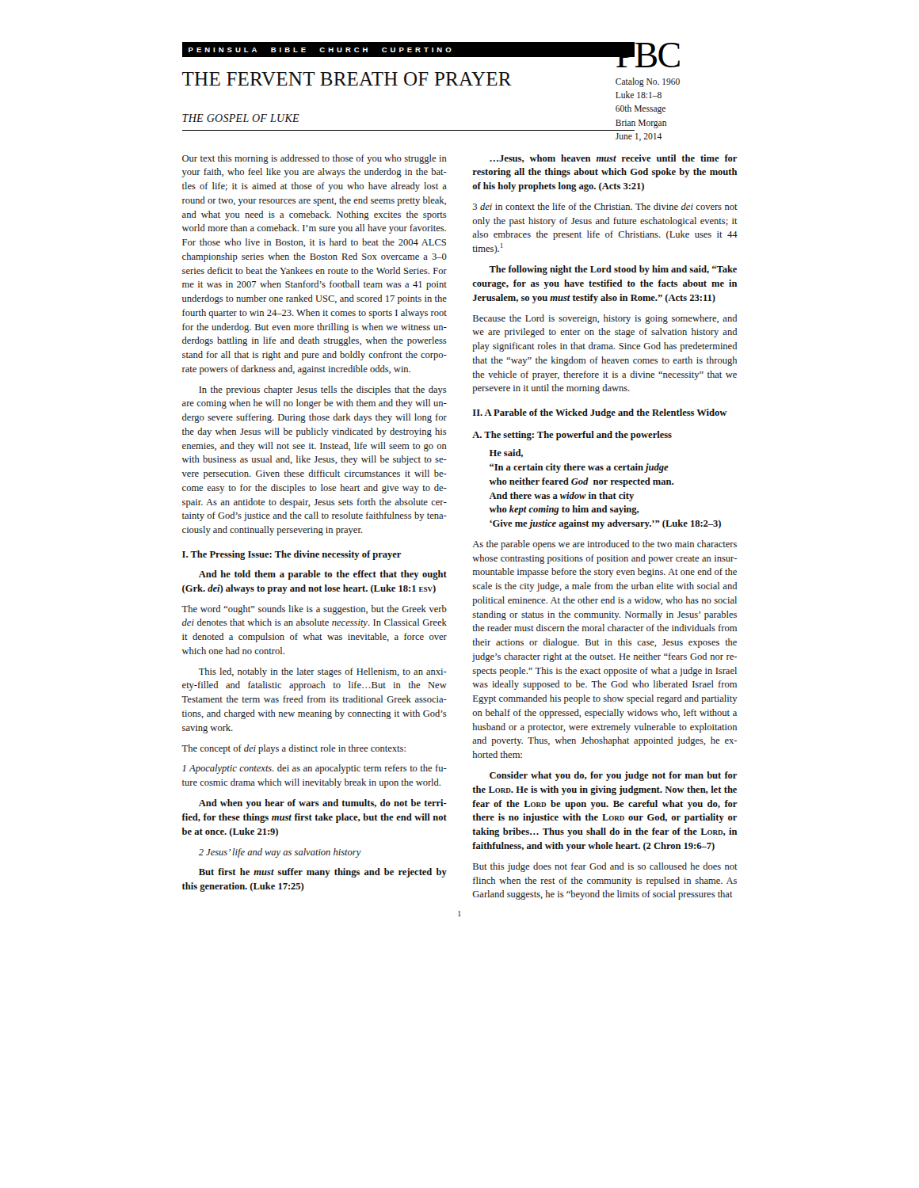Peninsula Bible Church Cupertino
The Fervent Breath of Prayer
The Gospel of Luke
PBC
Catalog No. 1960
Luke 18:1–8
60th Message
Brian Morgan
June 1, 2014
Our text this morning is addressed to those of you who struggle in your faith, who feel like you are always the underdog in the battles of life; it is aimed at those of you who have already lost a round or two, your resources are spent, the end seems pretty bleak, and what you need is a comeback. Nothing excites the sports world more than a comeback. I’m sure you all have your favorites. For those who live in Boston, it is hard to beat the 2004 ALCS championship series when the Boston Red Sox overcame a 3–0 series deficit to beat the Yankees en route to the World Series. For me it was in 2007 when Stanford’s football team was a 41 point underdogs to number one ranked USC, and scored 17 points in the fourth quarter to win 24–23. When it comes to sports I always root for the underdog. But even more thrilling is when we witness underdogs battling in life and death struggles, when the powerless stand for all that is right and pure and boldly confront the corporate powers of darkness and, against incredible odds, win.
In the previous chapter Jesus tells the disciples that the days are coming when he will no longer be with them and they will undergo severe suffering. During those dark days they will long for the day when Jesus will be publicly vindicated by destroying his enemies, and they will not see it. Instead, life will seem to go on with business as usual and, like Jesus, they will be subject to severe persecution. Given these difficult circumstances it will become easy to for the disciples to lose heart and give way to despair. As an antidote to despair, Jesus sets forth the absolute certainty of God’s justice and the call to resolute faithfulness by tenaciously and continually persevering in prayer.
I. The Pressing Issue: The divine necessity of prayer
And he told them a parable to the effect that they ought (Grk. dei) always to pray and not lose heart. (Luke 18:1 esv)
The word “ought” sounds like is a suggestion, but the Greek verb dei denotes that which is an absolute necessity. In Classical Greek it denoted a compulsion of what was inevitable, a force over which one had no control.
This led, notably in the later stages of Hellenism, to an anxiety-filled and fatalistic approach to life…But in the New Testament the term was freed from its traditional Greek associations, and charged with new meaning by connecting it with God’s saving work.
The concept of dei plays a distinct role in three contexts:
1 Apocalyptic contexts. dei as an apocalyptic term refers to the future cosmic drama which will inevitably break in upon the world.
And when you hear of wars and tumults, do not be terrified, for these things must first take place, but the end will not be at once. (Luke 21:9)
2 Jesus’ life and way as salvation history
But first he must suffer many things and be rejected by this generation. (Luke 17:25)
…Jesus, whom heaven must receive until the time for restoring all the things about which God spoke by the mouth of his holy prophets long ago. (Acts 3:21)
3 dei in context the life of the Christian. The divine dei covers not only the past history of Jesus and future eschatological events; it also embraces the present life of Christians. (Luke uses it 44 times).1
The following night the Lord stood by him and said, “Take courage, for as you have testified to the facts about me in Jerusalem, so you must testify also in Rome.” (Acts 23:11)
Because the Lord is sovereign, history is going somewhere, and we are privileged to enter on the stage of salvation history and play significant roles in that drama. Since God has predetermined that the “way” the kingdom of heaven comes to earth is through the vehicle of prayer, therefore it is a divine “necessity” that we persevere in it until the morning dawns.
II. A Parable of the Wicked Judge and the Relentless Widow
A. The setting: The powerful and the powerless
He said, “In a certain city there was a certain judge who neither feared God nor respected man. And there was a widow in that city who kept coming to him and saying, ‘Give me justice against my adversary.’” (Luke 18:2–3)
As the parable opens we are introduced to the two main characters whose contrasting positions of position and power create an insurmountable impasse before the story even begins. At one end of the scale is the city judge, a male from the urban elite with social and political eminence. At the other end is a widow, who has no social standing or status in the community. Normally in Jesus’ parables the reader must discern the moral character of the individuals from their actions or dialogue. But in this case, Jesus exposes the judge’s character right at the outset. He neither “fears God nor respects people.” This is the exact opposite of what a judge in Israel was ideally supposed to be. The God who liberated Israel from Egypt commanded his people to show special regard and partiality on behalf of the oppressed, especially widows who, left without a husband or a protector, were extremely vulnerable to exploitation and poverty. Thus, when Jehoshaphat appointed judges, he exhorted them:
Consider what you do, for you judge not for man but for the Lord. He is with you in giving judgment. Now then, let the fear of the Lord be upon you. Be careful what you do, for there is no injustice with the Lord our God, or partiality or taking bribes… Thus you shall do in the fear of the Lord, in faithfulness, and with your whole heart. (2 Chron 19:6–7)
But this judge does not fear God and is so calloused he does not flinch when the rest of the community is repulsed in shame. As Garland suggests, he is “beyond the limits of social pressures that
1